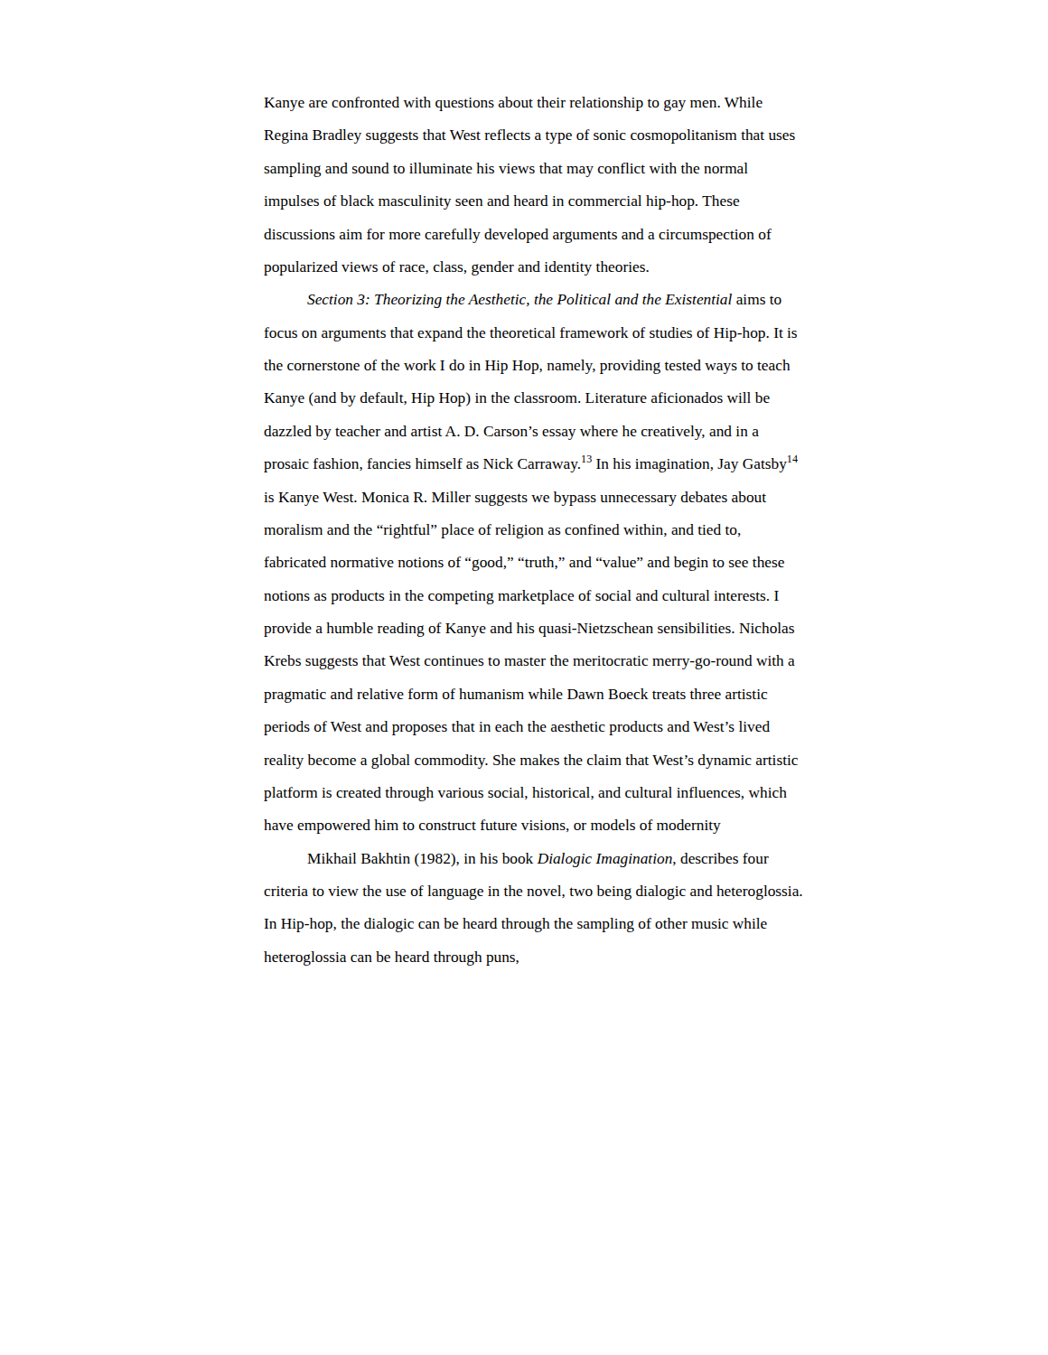Kanye are confronted with questions about their relationship to gay men. While Regina Bradley suggests that West reflects a type of sonic cosmopolitanism that uses sampling and sound to illuminate his views that may conflict with the normal impulses of black masculinity seen and heard in commercial hip-hop. These discussions aim for more carefully developed arguments and a circumspection of popularized views of race, class, gender and identity theories.
Section 3: Theorizing the Aesthetic, the Political and the Existential aims to focus on arguments that expand the theoretical framework of studies of Hip-hop. It is the cornerstone of the work I do in Hip Hop, namely, providing tested ways to teach Kanye (and by default, Hip Hop) in the classroom. Literature aficionados will be dazzled by teacher and artist A. D. Carson’s essay where he creatively, and in a prosaic fashion, fancies himself as Nick Carraway.13 In his imagination, Jay Gatsby14 is Kanye West. Monica R. Miller suggests we bypass unnecessary debates about moralism and the “rightful” place of religion as confined within, and tied to, fabricated normative notions of “good,” “truth,” and “value” and begin to see these notions as products in the competing marketplace of social and cultural interests. I provide a humble reading of Kanye and his quasi-Nietzschean sensibilities. Nicholas Krebs suggests that West continues to master the meritocratic merry-go-round with a pragmatic and relative form of humanism while Dawn Boeck treats three artistic periods of West and proposes that in each the aesthetic products and West’s lived reality become a global commodity. She makes the claim that West’s dynamic artistic platform is created through various social, historical, and cultural influences, which have empowered him to construct future visions, or models of modernity
Mikhail Bakhtin (1982), in his book Dialogic Imagination, describes four criteria to view the use of language in the novel, two being dialogic and heteroglossia. In Hip-hop, the dialogic can be heard through the sampling of other music while heteroglossia can be heard through puns,